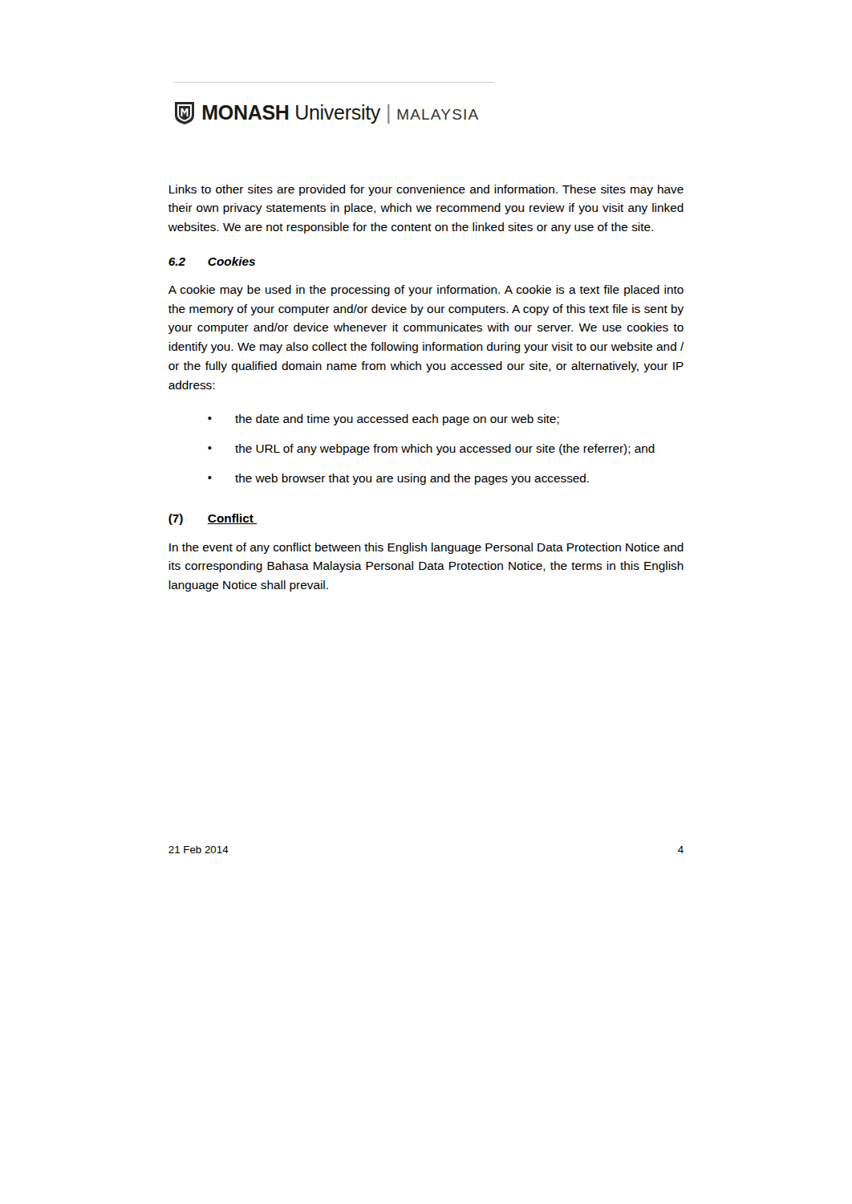MONASH University|MALAYSIA
Links to other sites are provided for your convenience and information. These sites may have their own privacy statements in place, which we recommend you review if you visit any linked websites. We are not responsible for the content on the linked sites or any use of the site.
6.2 Cookies
A cookie may be used in the processing of your information. A cookie is a text file placed into the memory of your computer and/or device by our computers. A copy of this text file is sent by your computer and/or device whenever it communicates with our server. We use cookies to identify you. We may also collect the following information during your visit to our website and / or the fully qualified domain name from which you accessed our site, or alternatively, your IP address:
the date and time you accessed each page on our web site;
the URL of any webpage from which you accessed our site (the referrer); and
the web browser that you are using and the pages you accessed.
(7) Conflict
In the event of any conflict between this English language Personal Data Protection Notice and its corresponding Bahasa Malaysia Personal Data Protection Notice, the terms in this English language Notice shall prevail.
21 Feb 2014 4